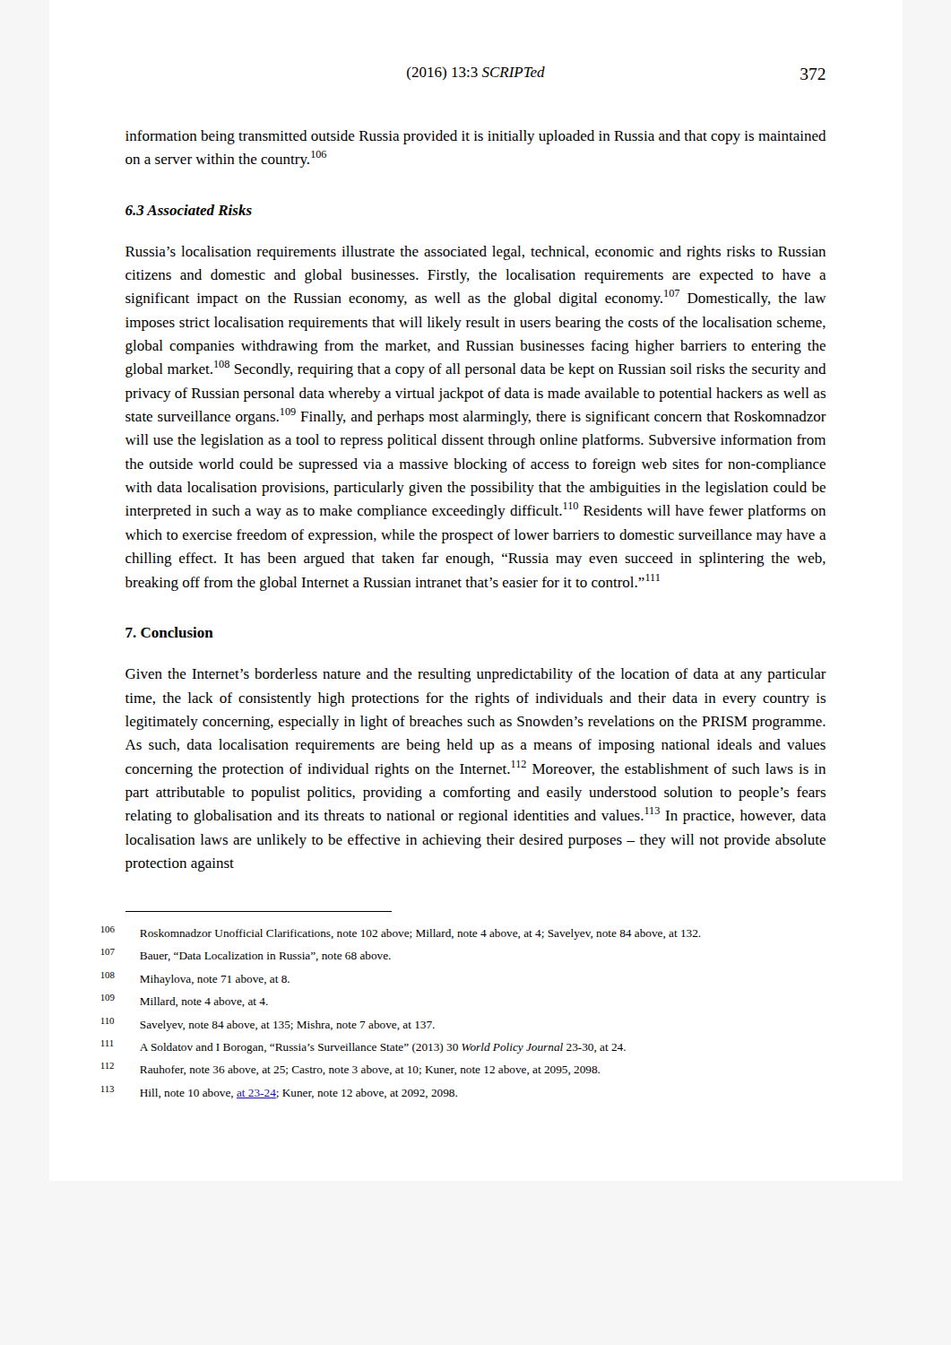(2016) 13:3 SCRIPTed 372
information being transmitted outside Russia provided it is initially uploaded in Russia and that copy is maintained on a server within the country.106
6.3 Associated Risks
Russia’s localisation requirements illustrate the associated legal, technical, economic and rights risks to Russian citizens and domestic and global businesses. Firstly, the localisation requirements are expected to have a significant impact on the Russian economy, as well as the global digital economy.107 Domestically, the law imposes strict localisation requirements that will likely result in users bearing the costs of the localisation scheme, global companies withdrawing from the market, and Russian businesses facing higher barriers to entering the global market.108 Secondly, requiring that a copy of all personal data be kept on Russian soil risks the security and privacy of Russian personal data whereby a virtual jackpot of data is made available to potential hackers as well as state surveillance organs.109 Finally, and perhaps most alarmingly, there is significant concern that Roskomnadzor will use the legislation as a tool to repress political dissent through online platforms. Subversive information from the outside world could be supressed via a massive blocking of access to foreign web sites for non-compliance with data localisation provisions, particularly given the possibility that the ambiguities in the legislation could be interpreted in such a way as to make compliance exceedingly difficult.110 Residents will have fewer platforms on which to exercise freedom of expression, while the prospect of lower barriers to domestic surveillance may have a chilling effect. It has been argued that taken far enough, “Russia may even succeed in splintering the web, breaking off from the global Internet a Russian intranet that’s easier for it to control.”111
7. Conclusion
Given the Internet’s borderless nature and the resulting unpredictability of the location of data at any particular time, the lack of consistently high protections for the rights of individuals and their data in every country is legitimately concerning, especially in light of breaches such as Snowden’s revelations on the PRISM programme. As such, data localisation requirements are being held up as a means of imposing national ideals and values concerning the protection of individual rights on the Internet.112 Moreover, the establishment of such laws is in part attributable to populist politics, providing a comforting and easily understood solution to people’s fears relating to globalisation and its threats to national or regional identities and values.113 In practice, however, data localisation laws are unlikely to be effective in achieving their desired purposes – they will not provide absolute protection against
106 Roskomnadzor Unofficial Clarifications, note 102 above; Millard, note 4 above, at 4; Savelyev, note 84 above, at 132.
107 Bauer, “Data Localization in Russia”, note 68 above.
108 Mihaylova, note 71 above, at 8.
109 Millard, note 4 above, at 4.
110 Savelyev, note 84 above, at 135; Mishra, note 7 above, at 137.
111 A Soldatov and I Borogan, “Russia’s Surveillance State” (2013) 30 World Policy Journal 23-30, at 24.
112 Rauhofer, note 36 above, at 25; Castro, note 3 above, at 10; Kuner, note 12 above, at 2095, 2098.
113 Hill, note 10 above, at 23-24; Kuner, note 12 above, at 2092, 2098.